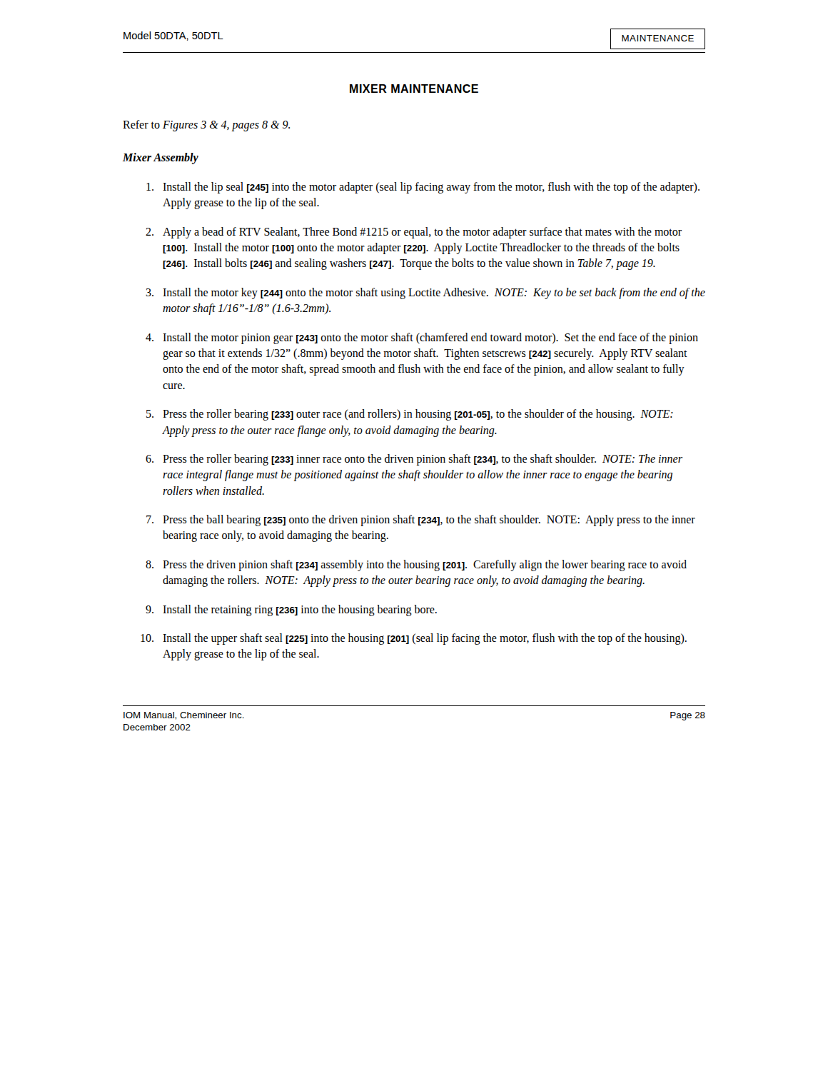Model 50DTA, 50DTL
MAINTENANCE
MIXER MAINTENANCE
Refer to Figures 3 & 4, pages 8 & 9.
Mixer Assembly
Install the lip seal [245] into the motor adapter (seal lip facing away from the motor, flush with the top of the adapter). Apply grease to the lip of the seal.
Apply a bead of RTV Sealant, Three Bond #1215 or equal, to the motor adapter surface that mates with the motor [100]. Install the motor [100] onto the motor adapter [220]. Apply Loctite Threadlocker to the threads of the bolts [246]. Install bolts [246] and sealing washers [247]. Torque the bolts to the value shown in Table 7, page 19.
Install the motor key [244] onto the motor shaft using Loctite Adhesive. NOTE: Key to be set back from the end of the motor shaft 1/16”-1/8” (1.6-3.2mm).
Install the motor pinion gear [243] onto the motor shaft (chamfered end toward motor). Set the end face of the pinion gear so that it extends 1/32” (.8mm) beyond the motor shaft. Tighten setscrews [242] securely. Apply RTV sealant onto the end of the motor shaft, spread smooth and flush with the end face of the pinion, and allow sealant to fully cure.
Press the roller bearing [233] outer race (and rollers) in housing [201-05], to the shoulder of the housing. NOTE: Apply press to the outer race flange only, to avoid damaging the bearing.
Press the roller bearing [233] inner race onto the driven pinion shaft [234], to the shaft shoulder. NOTE: The inner race integral flange must be positioned against the shaft shoulder to allow the inner race to engage the bearing rollers when installed.
Press the ball bearing [235] onto the driven pinion shaft [234], to the shaft shoulder. NOTE: Apply press to the inner bearing race only, to avoid damaging the bearing.
Press the driven pinion shaft [234] assembly into the housing [201]. Carefully align the lower bearing race to avoid damaging the rollers. NOTE: Apply press to the outer bearing race only, to avoid damaging the bearing.
Install the retaining ring [236] into the housing bearing bore.
Install the upper shaft seal [225] into the housing [201] (seal lip facing the motor, flush with the top of the housing). Apply grease to the lip of the seal.
IOM Manual, Chemineer Inc.
December 2002
Page 28